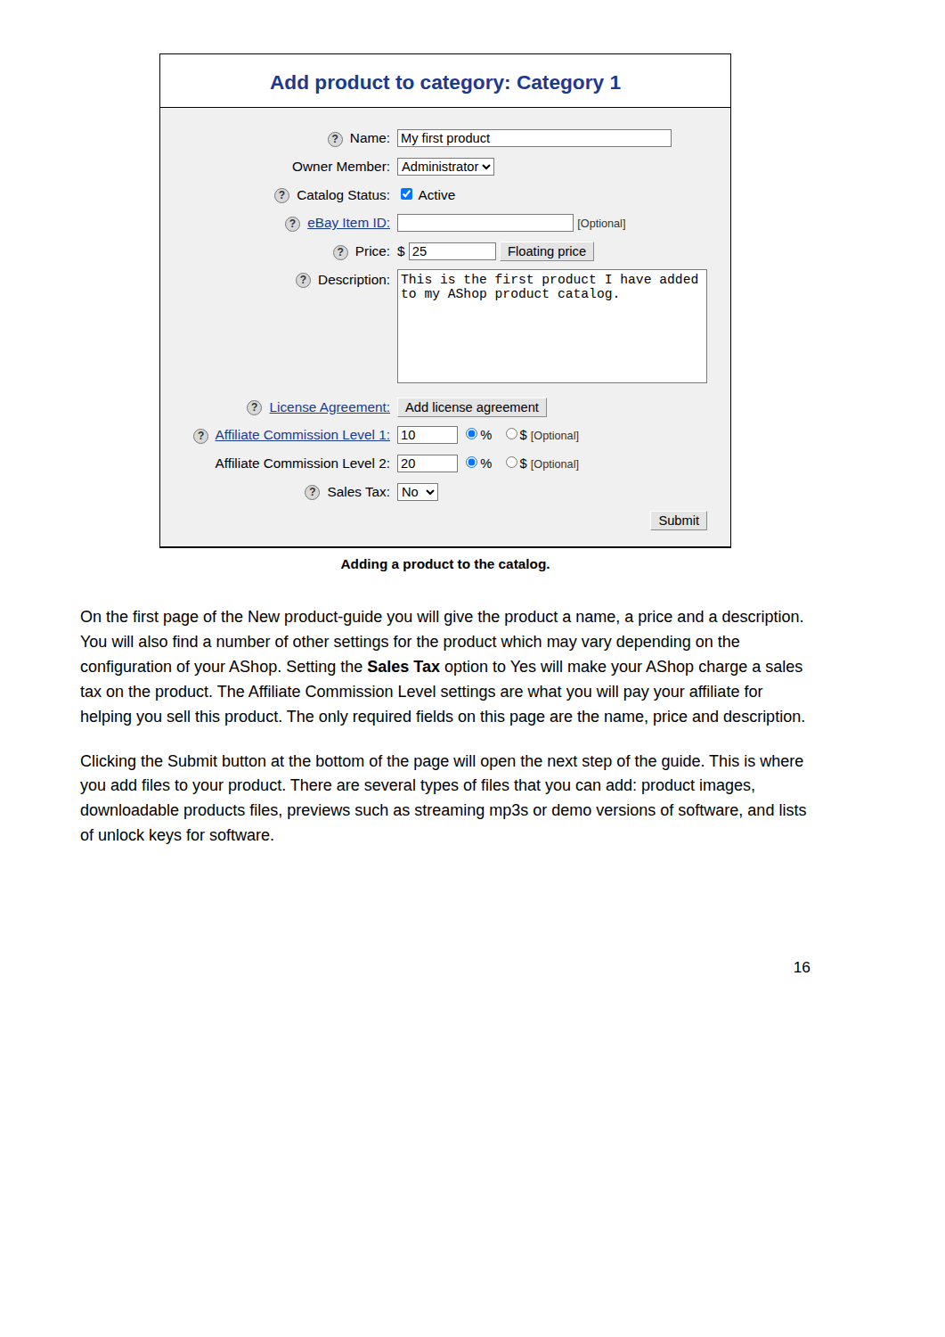Add product to category: Category 1
| ? Name: | |
| Owner Member: | Administrator |
| ? Catalog Status: | Active |
| ? eBay Item ID: | [Optional] |
| ? Price: | $ Floating price |
| ? Description: | This is the first product I have added to my AShop product catalog. |
| ? License Agreement: | Add license agreement |
| ? Affiliate Commission Level 1: | % $ [Optional] |
| Affiliate Commission Level 2: | % $ [Optional] |
| ? Sales Tax: | No Yes |
| Submit |
Adding a product to the catalog.
On the first page of the New product-guide you will give the product a name, a price and a description. You will also find a number of other settings for the product which may vary depending on the configuration of your AShop. Setting the Sales Tax option to Yes will make your AShop charge a sales tax on the product. The Affiliate Commission Level settings are what you will pay your affiliate for helping you sell this product. The only required fields on this page are the name, price and description.
Clicking the Submit button at the bottom of the page will open the next step of the guide. This is where you add files to your product. There are several types of files that you can add: product images, downloadable products files, previews such as streaming mp3s or demo versions of software, and lists of unlock keys for software.
16